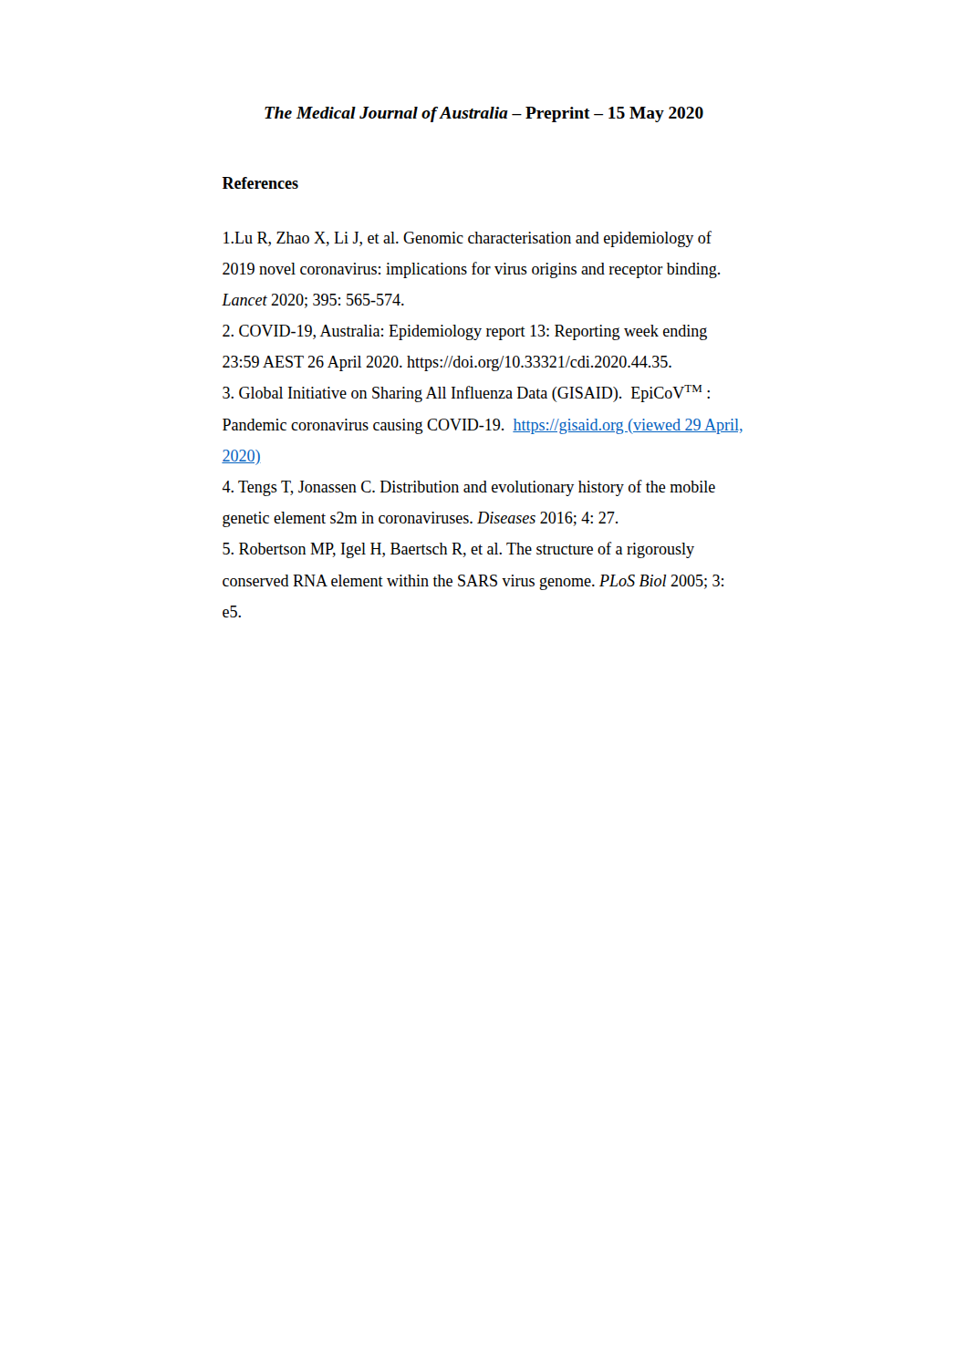The Medical Journal of Australia – Preprint – 15 May 2020
References
1.Lu R, Zhao X, Li J, et al. Genomic characterisation and epidemiology of 2019 novel coronavirus: implications for virus origins and receptor binding. Lancet 2020; 395: 565-574.
2. COVID-19, Australia: Epidemiology report 13: Reporting week ending 23:59 AEST 26 April 2020. https://doi.org/10.33321/cdi.2020.44.35.
3. Global Initiative on Sharing All Influenza Data (GISAID). EpiCoVTM : Pandemic coronavirus causing COVID-19. https://gisaid.org (viewed 29 April, 2020)
4. Tengs T, Jonassen C. Distribution and evolutionary history of the mobile genetic element s2m in coronaviruses. Diseases 2016; 4: 27.
5. Robertson MP, Igel H, Baertsch R, et al. The structure of a rigorously conserved RNA element within the SARS virus genome. PLoS Biol 2005; 3: e5.